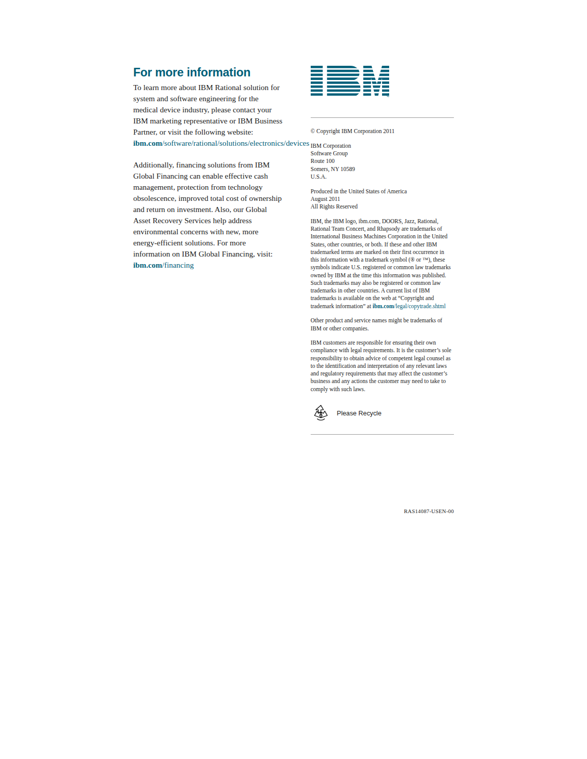For more information
To learn more about IBM Rational solution for system and software engineering for the medical device industry, please contact your IBM marketing representative or IBM Business Partner, or visit the following website:
ibm.com/software/rational/solutions/electronics/devices
Additionally, financing solutions from IBM Global Financing can enable effective cash management, protection from technology obsolescence, improved total cost of ownership and return on investment. Also, our Global Asset Recovery Services help address environmental concerns with new, more energy-efficient solutions. For more information on IBM Global Financing, visit: ibm.com/financing
R
© Copyright IBM Corporation 2011
IBM Corporation Software Group Route 100 Somers, NY 10589 U.S.A.
Produced in the United States of America August 2011 All Rights Reserved
IBM, the IBM logo, ibm.com, DOORS, Jazz, Rational, Rational Team Concert, and Rhapsody are trademarks of International Business Machines Corporation in the United States, other countries, or both. If these and other IBM trademarked terms are marked on their first occurrence in this information with a trademark symbol (® or ™), these symbols indicate U.S. registered or common law trademarks owned by IBM at the time this information was published. Such trademarks may also be registered or common law trademarks in other countries. A current list of IBM trademarks is available on the web at “Copyright and trademark information” at ibm.com/legal/copytrade.shtml
Other product and service names might be trademarks of IBM or other companies.
IBM customers are responsible for ensuring their own compliance with legal requirements. It is the customer’s sole responsibility to obtain advice of competent legal counsel as to the identification and interpretation of any relevant laws and regulatory requirements that may affect the customer’s business and any actions the customer may need to take to comply with such laws.
Please Recycle
RAS14087-USEN-00